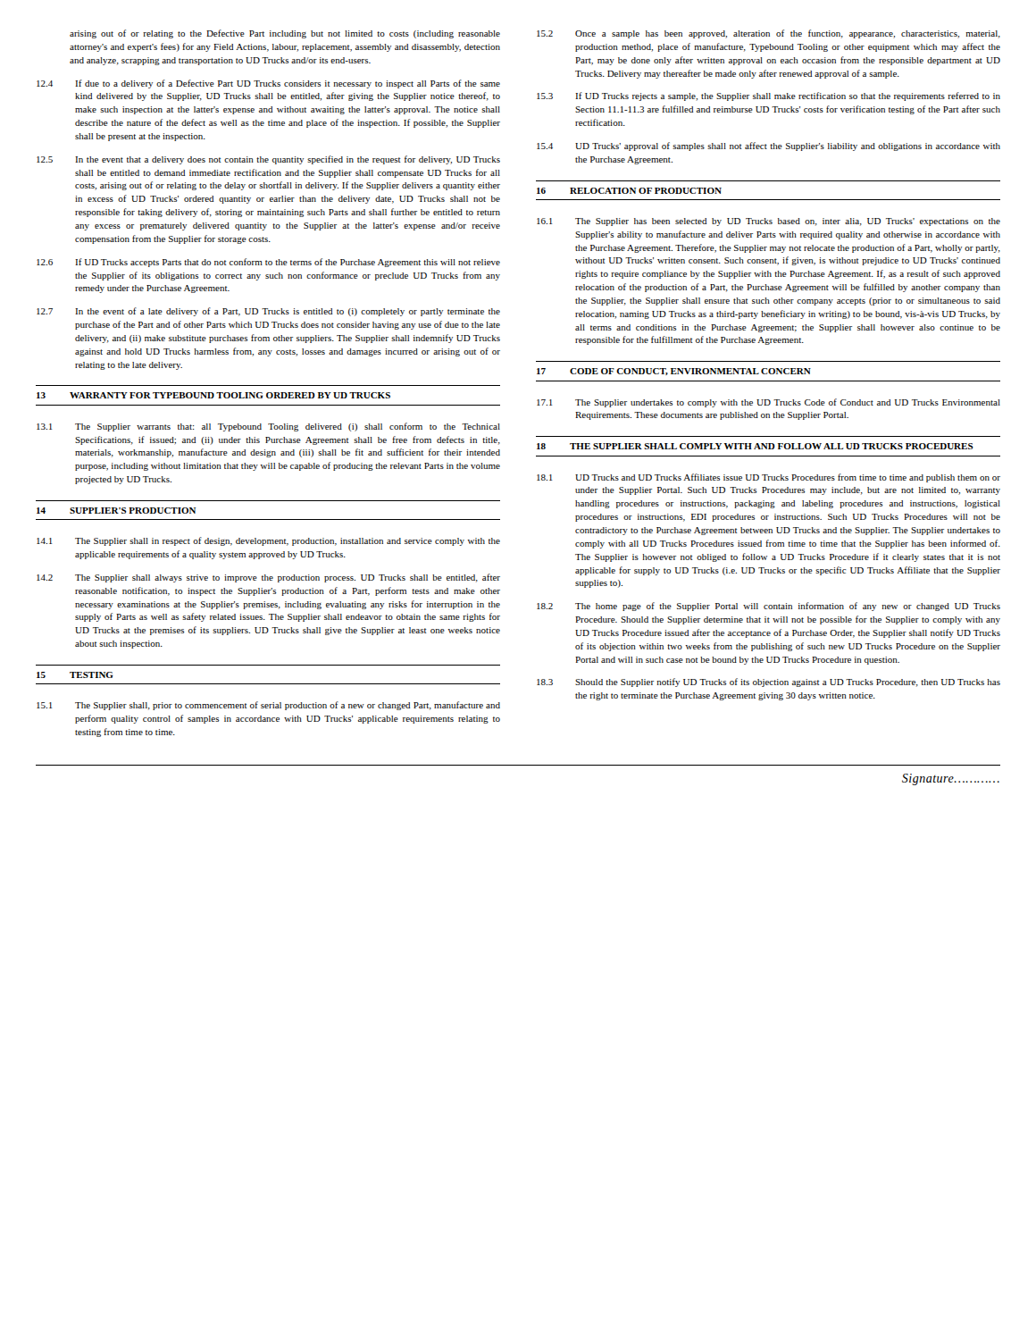arising out of or relating to the Defective Part including but not limited to costs (including reasonable attorney's and expert's fees) for any Field Actions, labour, replacement, assembly and disassembly, detection and analyze, scrapping and transportation to UD Trucks and/or its end-users.
12.4
If due to a delivery of a Defective Part UD Trucks considers it necessary to inspect all Parts of the same kind delivered by the Supplier, UD Trucks shall be entitled, after giving the Supplier notice thereof, to make such inspection at the latter's expense and without awaiting the latter's approval. The notice shall describe the nature of the defect as well as the time and place of the inspection. If possible, the Supplier shall be present at the inspection.
12.5
In the event that a delivery does not contain the quantity specified in the request for delivery, UD Trucks shall be entitled to demand immediate rectification and the Supplier shall compensate UD Trucks for all costs, arising out of or relating to the delay or shortfall in delivery. If the Supplier delivers a quantity either in excess of UD Trucks' ordered quantity or earlier than the delivery date, UD Trucks shall not be responsible for taking delivery of, storing or maintaining such Parts and shall further be entitled to return any excess or prematurely delivered quantity to the Supplier at the latter's expense and/or receive compensation from the Supplier for storage costs.
12.6
If UD Trucks accepts Parts that do not conform to the terms of the Purchase Agreement this will not relieve the Supplier of its obligations to correct any such non conformance or preclude UD Trucks from any remedy under the Purchase Agreement.
12.7
In the event of a late delivery of a Part, UD Trucks is entitled to (i) completely or partly terminate the purchase of the Part and of other Parts which UD Trucks does not consider having any use of due to the late delivery, and (ii) make substitute purchases from other suppliers. The Supplier shall indemnify UD Trucks against and hold UD Trucks harmless from, any costs, losses and damages incurred or arising out of or relating to the late delivery.
13 WARRANTY FOR TYPEBOUND TOOLING ORDERED BY UD TRUCKS
13.1
The Supplier warrants that: all Typebound Tooling delivered (i) shall conform to the Technical Specifications, if issued; and (ii) under this Purchase Agreement shall be free from defects in title, materials, workmanship, manufacture and design and (iii) shall be fit and sufficient for their intended purpose, including without limitation that they will be capable of producing the relevant Parts in the volume projected by UD Trucks.
14 SUPPLIER'S PRODUCTION
14.1
The Supplier shall in respect of design, development, production, installation and service comply with the applicable requirements of a quality system approved by UD Trucks.
14.2
The Supplier shall always strive to improve the production process. UD Trucks shall be entitled, after reasonable notification, to inspect the Supplier's production of a Part, perform tests and make other necessary examinations at the Supplier's premises, including evaluating any risks for interruption in the supply of Parts as well as safety related issues. The Supplier shall endeavor to obtain the same rights for UD Trucks at the premises of its suppliers. UD Trucks shall give the Supplier at least one weeks notice about such inspection.
15 TESTING
15.1
The Supplier shall, prior to commencement of serial production of a new or changed Part, manufacture and perform quality control of samples in accordance with UD Trucks' applicable requirements relating to testing from time to time.
15.2
Once a sample has been approved, alteration of the function, appearance, characteristics, material, production method, place of manufacture, Typebound Tooling or other equipment which may affect the Part, may be done only after written approval on each occasion from the responsible department at UD Trucks. Delivery may thereafter be made only after renewed approval of a sample.
15.3
If UD Trucks rejects a sample, the Supplier shall make rectification so that the requirements referred to in Section 11.1-11.3 are fulfilled and reimburse UD Trucks' costs for verification testing of the Part after such rectification.
15.4
UD Trucks' approval of samples shall not affect the Supplier's liability and obligations in accordance with the Purchase Agreement.
16 RELOCATION OF PRODUCTION
16.1
The Supplier has been selected by UD Trucks based on, inter alia, UD Trucks' expectations on the Supplier's ability to manufacture and deliver Parts with required quality and otherwise in accordance with the Purchase Agreement. Therefore, the Supplier may not relocate the production of a Part, wholly or partly, without UD Trucks' written consent. Such consent, if given, is without prejudice to UD Trucks' continued rights to require compliance by the Supplier with the Purchase Agreement. If, as a result of such approved relocation of the production of a Part, the Purchase Agreement will be fulfilled by another company than the Supplier, the Supplier shall ensure that such other company accepts (prior to or simultaneous to said relocation, naming UD Trucks as a third-party beneficiary in writing) to be bound, vis-à-vis UD Trucks, by all terms and conditions in the Purchase Agreement; the Supplier shall however also continue to be responsible for the fulfillment of the Purchase Agreement.
17 CODE OF CONDUCT, ENVIRONMENTAL CONCERN
17.1
The Supplier undertakes to comply with the UD Trucks Code of Conduct and UD Trucks Environmental Requirements. These documents are published on the Supplier Portal.
18 THE SUPPLIER SHALL COMPLY WITH AND FOLLOW ALL UD TRUCKS PROCEDURES
18.1
UD Trucks and UD Trucks Affiliates issue UD Trucks Procedures from time to time and publish them on or under the Supplier Portal. Such UD Trucks Procedures may include, but are not limited to, warranty handling procedures or instructions, packaging and labeling procedures and instructions, logistical procedures or instructions, EDI procedures or instructions. Such UD Trucks Procedures will not be contradictory to the Purchase Agreement between UD Trucks and the Supplier. The Supplier undertakes to comply with all UD Trucks Procedures issued from time to time that the Supplier has been informed of. The Supplier is however not obliged to follow a UD Trucks Procedure if it clearly states that it is not applicable for supply to UD Trucks (i.e. UD Trucks or the specific UD Trucks Affiliate that the Supplier supplies to).
18.2
The home page of the Supplier Portal will contain information of any new or changed UD Trucks Procedure. Should the Supplier determine that it will not be possible for the Supplier to comply with any UD Trucks Procedure issued after the acceptance of a Purchase Order, the Supplier shall notify UD Trucks of its objection within two weeks from the publishing of such new UD Trucks Procedure on the Supplier Portal and will in such case not be bound by the UD Trucks Procedure in question.
18.3
Should the Supplier notify UD Trucks of its objection against a UD Trucks Procedure, then UD Trucks has the right to terminate the Purchase Agreement giving 30 days written notice.
Signature…………